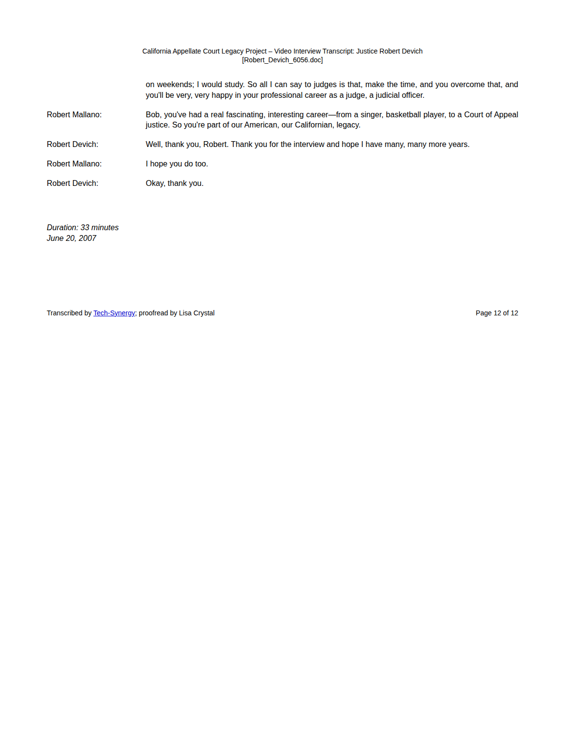California Appellate Court Legacy Project – Video Interview Transcript: Justice Robert Devich [Robert_Devich_6056.doc]
| | on weekends; I would study. So all I can say to judges is that, make the time, and you overcome that, and you'll be very, very happy in your professional career as a judge, a judicial officer. |
| Robert Mallano: | Bob, you've had a real fascinating, interesting career—from a singer, basketball player, to a Court of Appeal justice. So you're part of our American, our Californian, legacy. |
| Robert Devich: | Well, thank you, Robert. Thank you for the interview and hope I have many, many more years. |
| Robert Mallano: | I hope you do too. |
| Robert Devich: | Okay, thank you. |
Duration: 33 minutes
June 20, 2007
Transcribed by Tech-Synergy; proofread by Lisa Crystal Page 12 of 12